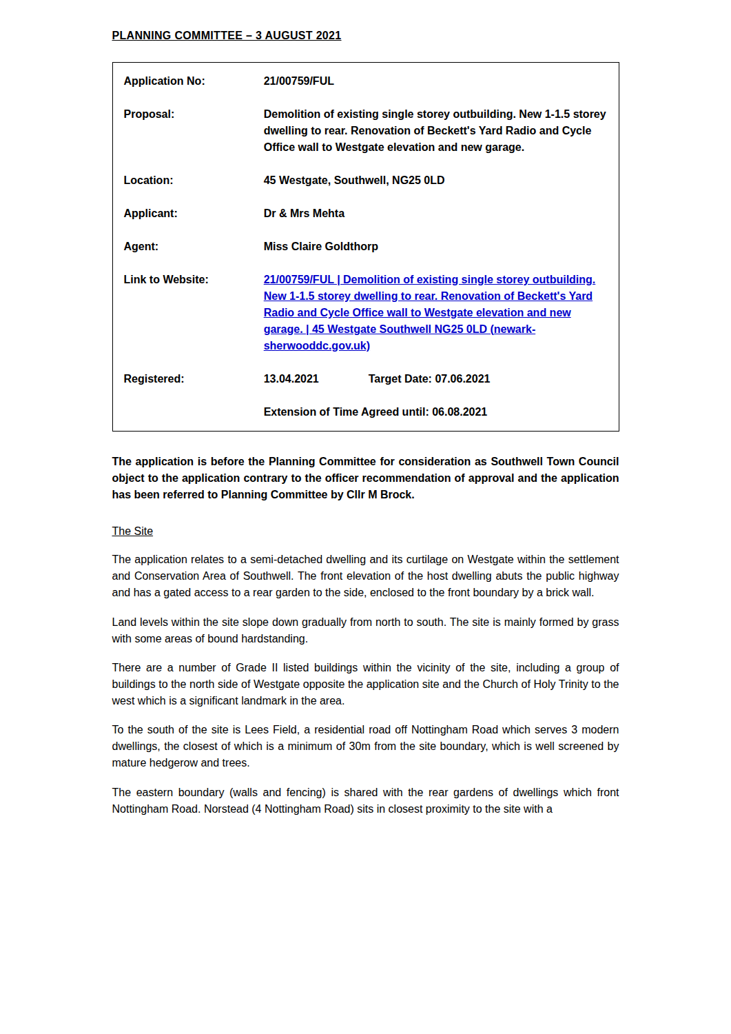PLANNING COMMITTEE – 3 AUGUST 2021
| Application No: | 21/00759/FUL |
| Proposal: | Demolition of existing single storey outbuilding. New 1-1.5 storey dwelling to rear. Renovation of Beckett's Yard Radio and Cycle Office wall to Westgate elevation and new garage. |
| Location: | 45 Westgate, Southwell, NG25 0LD |
| Applicant: | Dr & Mrs Mehta |
| Agent: | Miss Claire Goldthorp |
| Link to Website: | 21/00759/FUL / Demolition of existing single storey outbuilding. New 1-1.5 storey dwelling to rear. Renovation of Beckett's Yard Radio and Cycle Office wall to Westgate elevation and new garage. / 45 Westgate Southwell NG25 0LD (newark-sherwooddc.gov.uk) |
| Registered: | 13.04.2021 Target Date: 07.06.2021 |
| | Extension of Time Agreed until: 06.08.2021 |
The application is before the Planning Committee for consideration as Southwell Town Council object to the application contrary to the officer recommendation of approval and the application has been referred to Planning Committee by Cllr M Brock.
The Site
The application relates to a semi-detached dwelling and its curtilage on Westgate within the settlement and Conservation Area of Southwell. The front elevation of the host dwelling abuts the public highway and has a gated access to a rear garden to the side, enclosed to the front boundary by a brick wall.
Land levels within the site slope down gradually from north to south. The site is mainly formed by grass with some areas of bound hardstanding.
There are a number of Grade II listed buildings within the vicinity of the site, including a group of buildings to the north side of Westgate opposite the application site and the Church of Holy Trinity to the west which is a significant landmark in the area.
To the south of the site is Lees Field, a residential road off Nottingham Road which serves 3 modern dwellings, the closest of which is a minimum of 30m from the site boundary, which is well screened by mature hedgerow and trees.
The eastern boundary (walls and fencing) is shared with the rear gardens of dwellings which front Nottingham Road. Norstead (4 Nottingham Road) sits in closest proximity to the site with a